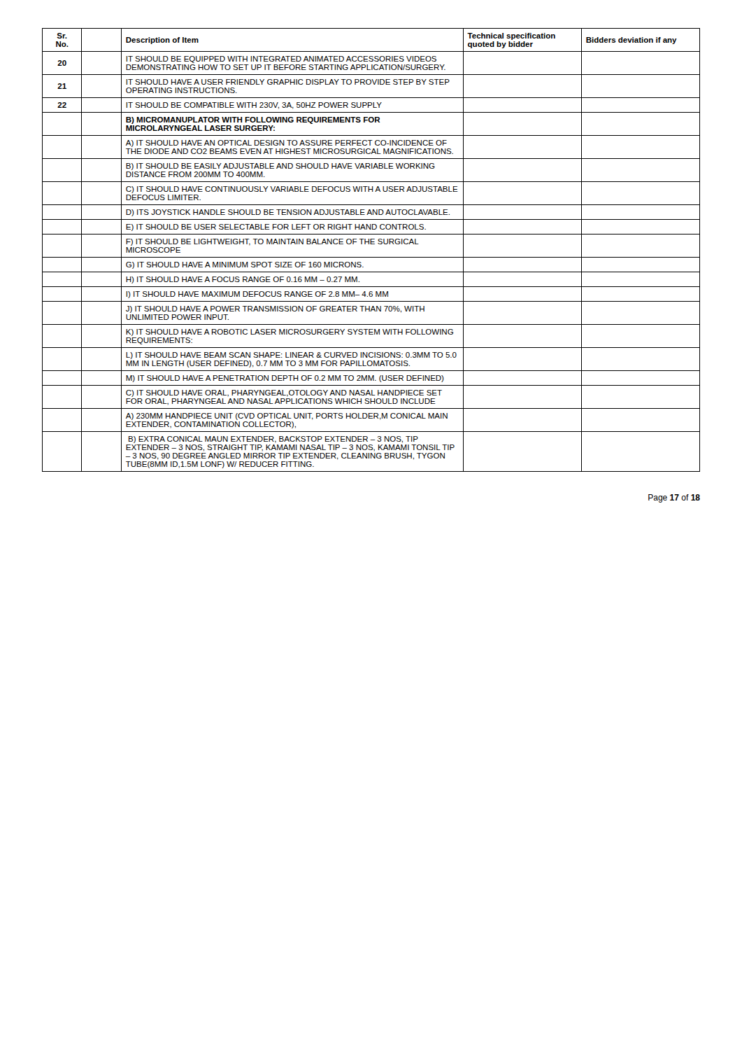| Sr. No. | | Description of Item | Technical specification quoted by bidder | Bidders deviation if any |
| --- | --- | --- | --- | --- |
| 20 | | IT SHOULD BE EQUIPPED WITH INTEGRATED ANIMATED ACCESSORIES VIDEOS DEMONSTRATING HOW TO SET UP IT BEFORE STARTING APPLICATION/SURGERY. | | |
| 21 | | IT SHOULD HAVE A USER FRIENDLY GRAPHIC DISPLAY TO PROVIDE STEP BY STEP OPERATING INSTRUCTIONS. | | |
| 22 | | IT SHOULD BE COMPATIBLE WITH 230V, 3A, 50HZ POWER SUPPLY | | |
| | | B) MICROMANUPLATOR WITH FOLLOWING REQUIREMENTS FOR MICROLARYNGEAL LASER SURGERY: | | |
| | | a) IT SHOULD HAVE AN OPTICAL DESIGN TO ASSURE PERFECT CO-INCIDENCE OF THE DIODE AND CO2 BEAMS EVEN AT HIGHEST MICROSURGICAL MAGNIFICATIONS. | | |
| | | b) IT SHOULD BE EASILY ADJUSTABLE AND SHOULD HAVE VARIABLE WORKING DISTANCE FROM 200MM TO 400MM. | | |
| | | c) IT SHOULD HAVE CONTINUOUSLY VARIABLE DEFOCUS WITH A USER ADJUSTABLE DEFOCUS LIMITER. | | |
| | | d) ITS JOYSTICK HANDLE SHOULD BE TENSION ADJUSTABLE AND AUTOCLAVABLE. | | |
| | | e) IT SHOULD BE USER SELECTABLE FOR LEFT OR RIGHT HAND CONTROLS. | | |
| | | f) IT SHOULD BE LIGHTWEIGHT, TO MAINTAIN BALANCE OF THE SURGICAL MICROSCOPE | | |
| | | g) IT SHOULD HAVE A MINIMUM SPOT SIZE OF 160 MICRONS. | | |
| | | h) IT SHOULD HAVE A FOCUS RANGE OF 0.16 MM – 0.27 MM. | | |
| | | i) IT SHOULD HAVE MAXIMUM DEFOCUS RANGE OF 2.8 MM– 4.6 MM | | |
| | | j) IT SHOULD HAVE A POWER TRANSMISSION OF GREATER THAN 70%, WITH UNLIMITED POWER INPUT. | | |
| | | k) IT SHOULD HAVE A ROBOTIC LASER MICROSURGERY SYSTEM WITH FOLLOWING REQUIREMENTS: | | |
| | | l) IT SHOULD HAVE BEAM SCAN SHAPE: LINEAR & CURVED INCISIONS: 0.3MM TO 5.0 MM IN LENGTH (USER DEFINED), 0.7 MM TO 3 MM FOR PAPILLOMATOSIS. | | |
| | | m) IT SHOULD HAVE A PENETRATION DEPTH OF 0.2 MM TO 2MM. (USER DEFINED) | | |
| | | C) IT SHOULD HAVE ORAL, PHARYNGEAL,OTOLOGY AND NASAL HANDPIECE SET FOR ORAL, PHARYNGEAL AND NASAL APPLICATIONS WHICH SHOULD INCLUDE | | |
| | | a) 230MM HANDPIECE UNIT (CVD OPTICAL UNIT, PORTS HOLDER,M CONICAL MAIN EXTENDER, CONTAMINATION COLLECTOR), | | |
| | | b) EXTRA CONICAL MAUN EXTENDER, BACKSTOP EXTENDER – 3 NOS, TIP EXTENDER – 3 NOS, STRAIGHT TIP, KAMAMI NASAL TIP – 3 NOS, KAMAMI TONSIL TIP – 3 NOS, 90 DEGREE ANGLED MIRROR TIP EXTENDER, CLEANING BRUSH, TYGON TUBE(8MM ID,1.5M LONF) W/ REDUCER FITTING. | | |
Page 17 of 18